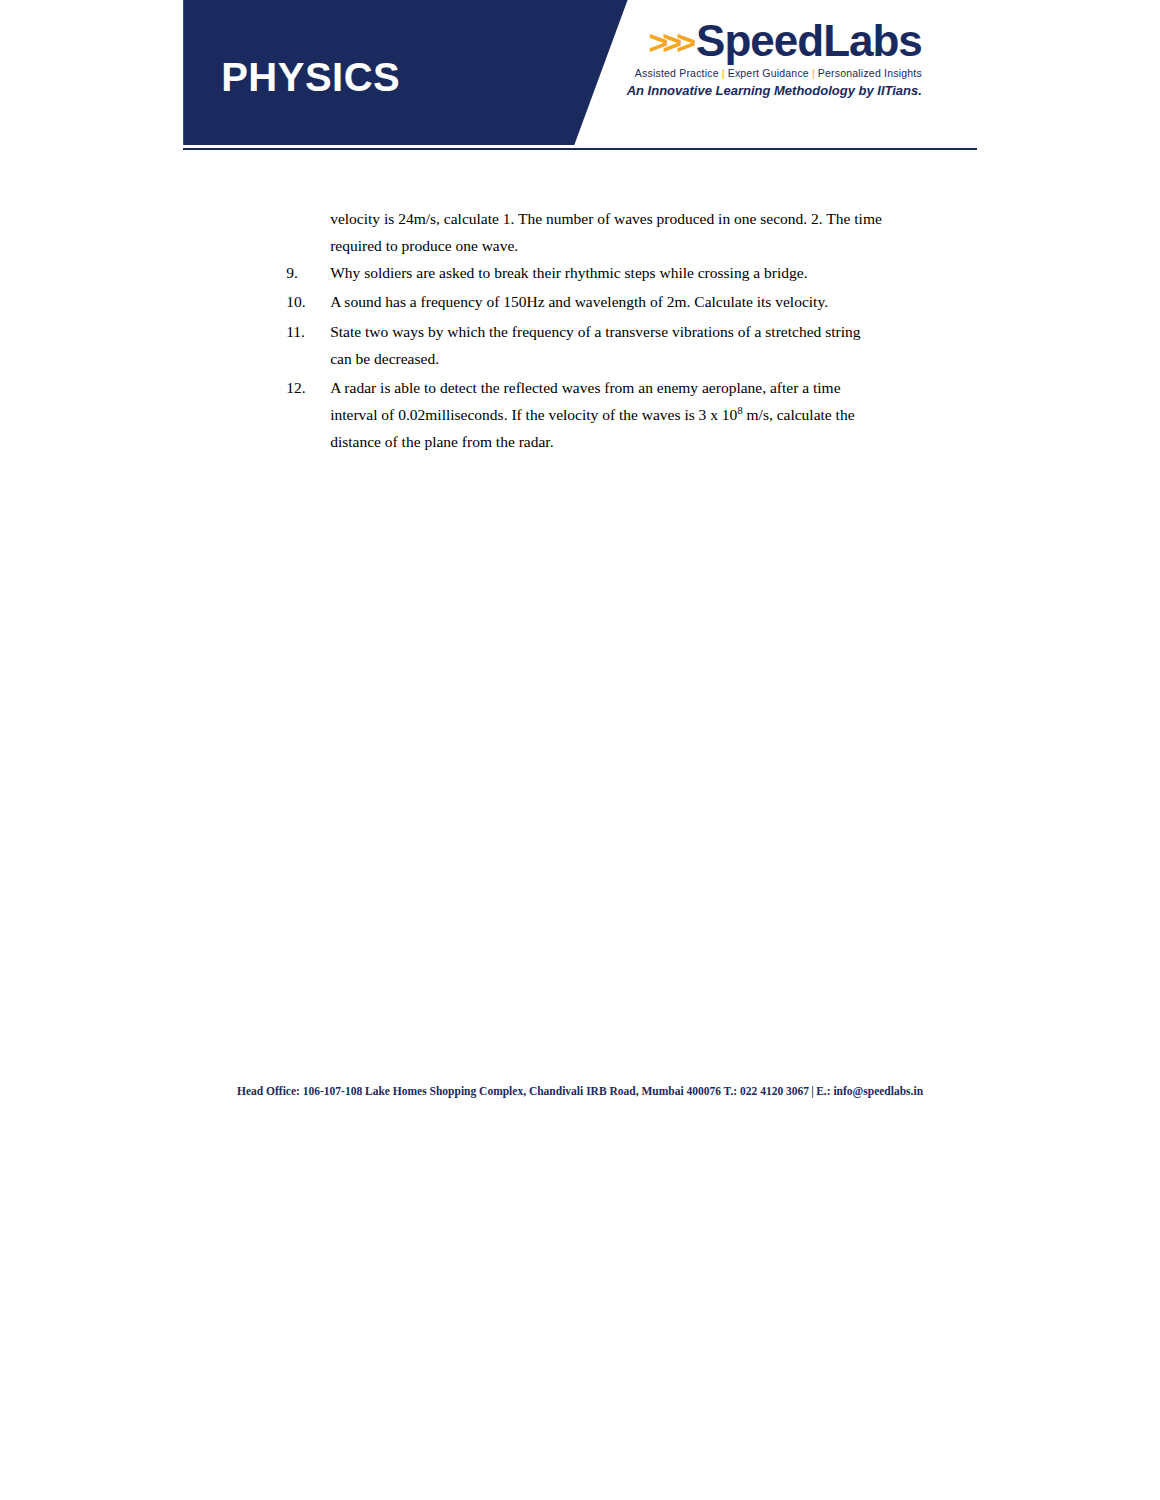PHYSICS
>>> Speed Labs
Assisted Practice|Expert Guidance|Personalized Insights
An Innovative Learning Methodology by IITians.
velocity is 24m/s, calculate 1. The number of waves produced in one second. 2. The time required to produce one wave.
9. Why soldiers are asked to break their rhythmic steps while crossing a bridge.
10. A sound has a frequency of 150Hz and wavelength of 2m. Calculate its velocity.
11. State two ways by which the frequency of a transverse vibrations of a stretched string can be decreased.
12. A radar is able to detect the reflected waves from an enemy aeroplane, after a time interval of 0.02milliseconds. If the velocity of the waves is 3 x 108 m/s, calculate the distance of the plane from the radar.
Head Office: 106-107-108 Lake Homes Shopping Complex, Chandivali IRB Road, Mumbai 400076 T.: 022 4120 3067 | E.: info@speedlabs.in